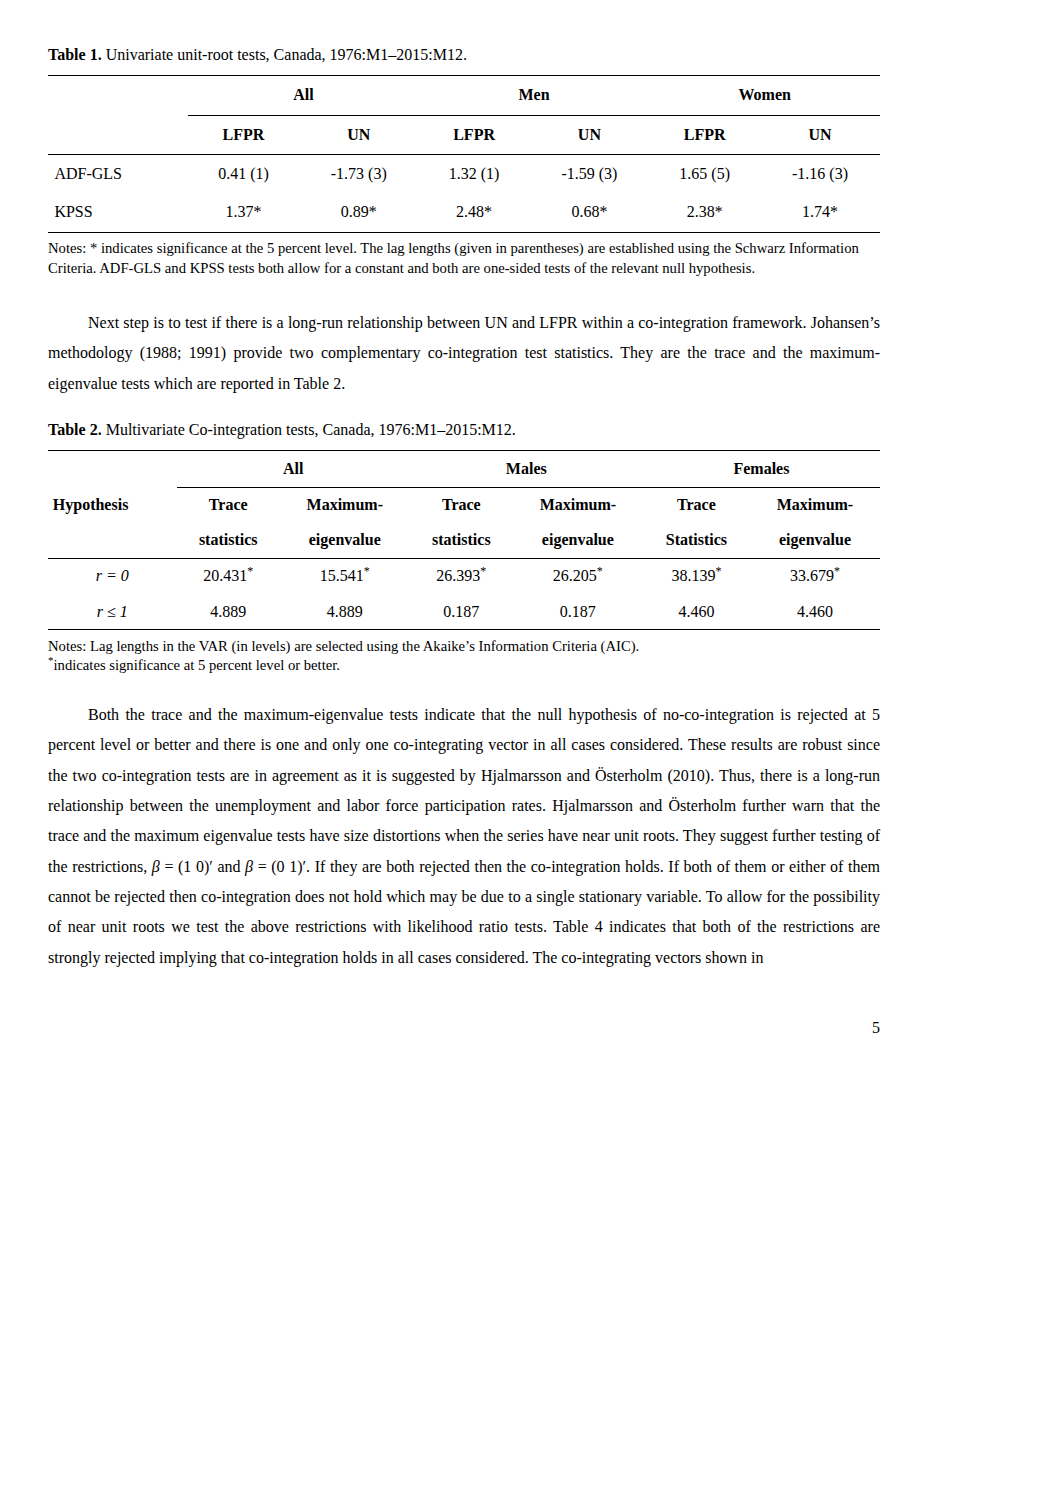Table 1. Univariate unit-root tests, Canada, 1976:M1–2015:M12.
| | All | Men | Women |
| --- | --- | --- | --- |
| | LFPR | UN | LFPR | UN | LFPR | UN |
| ADF-GLS | 0.41 (1) | -1.73 (3) | 1.32 (1) | -1.59 (3) | 1.65 (5) | -1.16 (3) |
| KPSS | 1.37* | 0.89* | 2.48* | 0.68* | 2.38* | 1.74* |
Notes: * indicates significance at the 5 percent level. The lag lengths (given in parentheses) are established using the Schwarz Information Criteria. ADF-GLS and KPSS tests both allow for a constant and both are one-sided tests of the relevant null hypothesis.
Next step is to test if there is a long-run relationship between UN and LFPR within a co-integration framework. Johansen’s methodology (1988; 1991) provide two complementary co-integration test statistics. They are the trace and the maximum-eigenvalue tests which are reported in Table 2.
Table 2. Multivariate Co-integration tests, Canada, 1976:M1–2015:M12.
| | All | Males | Females |
| --- | --- | --- | --- |
| Hypothesis | Trace | Maximum- | Trace | Maximum- | Trace | Maximum- |
| | statistics | eigenvalue | statistics | eigenvalue | Statistics | eigenvalue |
| r = 0 | 20.431 * | 15.541 * | 26.393 * | 26.205 * | 38.139 * | 33.679 * |
| r ≤ 1 | 4.889 | 4.889 | 0.187 | 0.187 | 4.460 | 4.460 |
Notes: Lag lengths in the VAR (in levels) are selected using the Akaike’s Information Criteria (AIC).
*indicates significance at 5 percent level or better.
Both the trace and the maximum-eigenvalue tests indicate that the null hypothesis of no-co-integration is rejected at 5 percent level or better and there is one and only one co-integrating vector in all cases considered. These results are robust since the two co-integration tests are in agreement as it is suggested by Hjalmarsson and Österholm (2010). Thus, there is a long-run relationship between the unemployment and labor force participation rates. Hjalmarsson and Österholm further warn that the trace and the maximum eigenvalue tests have size distortions when the series have near unit roots. They suggest further testing of the restrictions, β = (1 0)′ and β = (0 1)′. If they are both rejected then the co-integration holds. If both of them or either of them cannot be rejected then co-integration does not hold which may be due to a single stationary variable. To allow for the possibility of near unit roots we test the above restrictions with likelihood ratio tests. Table 4 indicates that both of the restrictions are strongly rejected implying that co-integration holds in all cases considered. The co-integrating vectors shown in
5